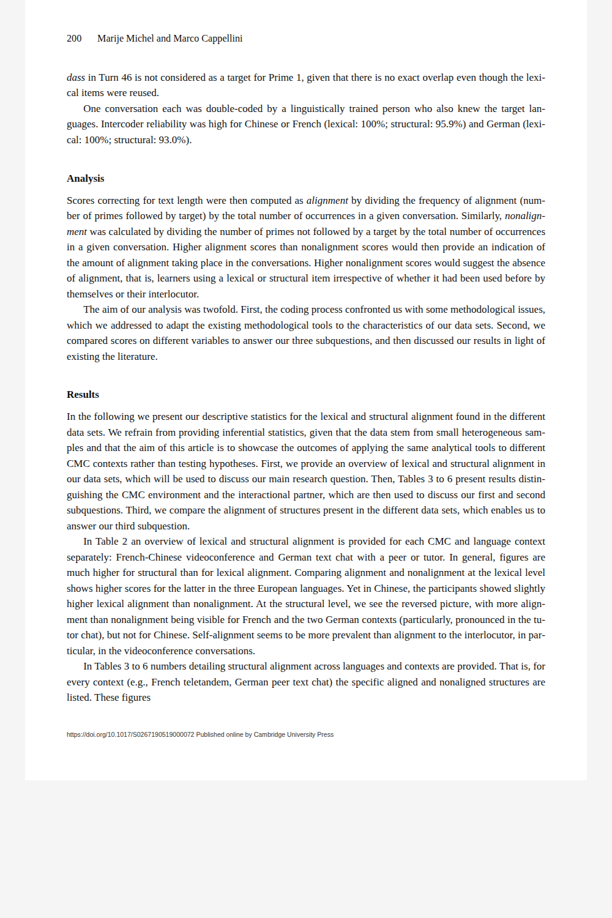200 Marije Michel and Marco Cappellini
dass in Turn 46 is not considered as a target for Prime 1, given that there is no exact overlap even though the lexical items were reused.
One conversation each was double-coded by a linguistically trained person who also knew the target languages. Intercoder reliability was high for Chinese or French (lexical: 100%; structural: 95.9%) and German (lexical: 100%; structural: 93.0%).
Analysis
Scores correcting for text length were then computed as alignment by dividing the frequency of alignment (number of primes followed by target) by the total number of occurrences in a given conversation. Similarly, nonalignment was calculated by dividing the number of primes not followed by a target by the total number of occurrences in a given conversation. Higher alignment scores than nonalignment scores would then provide an indication of the amount of alignment taking place in the conversations. Higher nonalignment scores would suggest the absence of alignment, that is, learners using a lexical or structural item irrespective of whether it had been used before by themselves or their interlocutor.
The aim of our analysis was twofold. First, the coding process confronted us with some methodological issues, which we addressed to adapt the existing methodological tools to the characteristics of our data sets. Second, we compared scores on different variables to answer our three subquestions, and then discussed our results in light of existing the literature.
Results
In the following we present our descriptive statistics for the lexical and structural alignment found in the different data sets. We refrain from providing inferential statistics, given that the data stem from small heterogeneous samples and that the aim of this article is to showcase the outcomes of applying the same analytical tools to different CMC contexts rather than testing hypotheses. First, we provide an overview of lexical and structural alignment in our data sets, which will be used to discuss our main research question. Then, Tables 3 to 6 present results distinguishing the CMC environment and the interactional partner, which are then used to discuss our first and second subquestions. Third, we compare the alignment of structures present in the different data sets, which enables us to answer our third subquestion.
In Table 2 an overview of lexical and structural alignment is provided for each CMC and language context separately: French-Chinese videoconference and German text chat with a peer or tutor. In general, figures are much higher for structural than for lexical alignment. Comparing alignment and nonalignment at the lexical level shows higher scores for the latter in the three European languages. Yet in Chinese, the participants showed slightly higher lexical alignment than nonalignment. At the structural level, we see the reversed picture, with more alignment than nonalignment being visible for French and the two German contexts (particularly, pronounced in the tutor chat), but not for Chinese. Self-alignment seems to be more prevalent than alignment to the interlocutor, in particular, in the videoconference conversations.
In Tables 3 to 6 numbers detailing structural alignment across languages and contexts are provided. That is, for every context (e.g., French teletandem, German peer text chat) the specific aligned and nonaligned structures are listed. These figures
https://doi.org/10.1017/S0267190519000072 Published online by Cambridge University Press